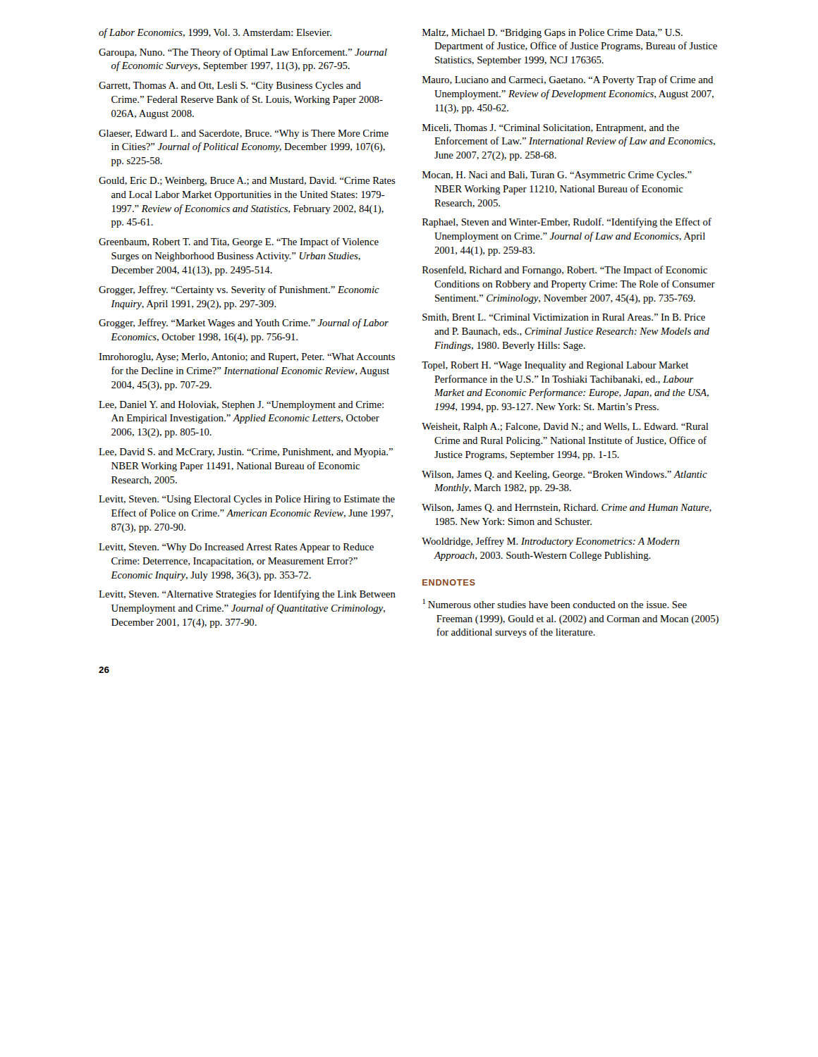of Labor Economics, 1999, Vol. 3. Amsterdam: Elsevier.
Garoupa, Nuno. “The Theory of Optimal Law Enforcement.” Journal of Economic Surveys, September 1997, 11(3), pp. 267-95.
Garrett, Thomas A. and Ott, Lesli S. “City Business Cycles and Crime.” Federal Reserve Bank of St. Louis, Working Paper 2008-026A, August 2008.
Glaeser, Edward L. and Sacerdote, Bruce. “Why is There More Crime in Cities?” Journal of Political Economy, December 1999, 107(6), pp. s225-58.
Gould, Eric D.; Weinberg, Bruce A.; and Mustard, David. “Crime Rates and Local Labor Market Opportunities in the United States: 1979-1997.” Review of Economics and Statistics, February 2002, 84(1), pp. 45-61.
Greenbaum, Robert T. and Tita, George E. “The Impact of Violence Surges on Neighborhood Business Activity.” Urban Studies, December 2004, 41(13), pp. 2495-514.
Grogger, Jeffrey. “Certainty vs. Severity of Punishment.” Economic Inquiry, April 1991, 29(2), pp. 297-309.
Grogger, Jeffrey. “Market Wages and Youth Crime.” Journal of Labor Economics, October 1998, 16(4), pp. 756-91.
Imrohoroglu, Ayse; Merlo, Antonio; and Rupert, Peter. “What Accounts for the Decline in Crime?” International Economic Review, August 2004, 45(3), pp. 707-29.
Lee, Daniel Y. and Holoviak, Stephen J. “Unemployment and Crime: An Empirical Investigation.” Applied Economic Letters, October 2006, 13(2), pp. 805-10.
Lee, David S. and McCrary, Justin. “Crime, Punishment, and Myopia.” NBER Working Paper 11491, National Bureau of Economic Research, 2005.
Levitt, Steven. “Using Electoral Cycles in Police Hiring to Estimate the Effect of Police on Crime.” American Economic Review, June 1997, 87(3), pp. 270-90.
Levitt, Steven. “Why Do Increased Arrest Rates Appear to Reduce Crime: Deterrence, Incapacitation, or Measurement Error?” Economic Inquiry, July 1998, 36(3), pp. 353-72.
Levitt, Steven. “Alternative Strategies for Identifying the Link Between Unemployment and Crime.” Journal of Quantitative Criminology, December 2001, 17(4), pp. 377-90.
Maltz, Michael D. “Bridging Gaps in Police Crime Data,” U.S. Department of Justice, Office of Justice Programs, Bureau of Justice Statistics, September 1999, NCJ 176365.
Mauro, Luciano and Carmeci, Gaetano. “A Poverty Trap of Crime and Unemployment.” Review of Development Economics, August 2007, 11(3), pp. 450-62.
Miceli, Thomas J. “Criminal Solicitation, Entrapment, and the Enforcement of Law.” International Review of Law and Economics, June 2007, 27(2), pp. 258-68.
Mocan, H. Naci and Bali, Turan G. “Asymmetric Crime Cycles.” NBER Working Paper 11210, National Bureau of Economic Research, 2005.
Raphael, Steven and Winter-Ember, Rudolf. “Identifying the Effect of Unemployment on Crime.” Journal of Law and Economics, April 2001, 44(1), pp. 259-83.
Rosenfeld, Richard and Fornango, Robert. “The Impact of Economic Conditions on Robbery and Property Crime: The Role of Consumer Sentiment.” Criminology, November 2007, 45(4), pp. 735-769.
Smith, Brent L. “Criminal Victimization in Rural Areas.” In B. Price and P. Baunach, eds., Criminal Justice Research: New Models and Findings, 1980. Beverly Hills: Sage.
Topel, Robert H. “Wage Inequality and Regional Labour Market Performance in the U.S.” In Toshiaki Tachibanaki, ed., Labour Market and Economic Performance: Europe, Japan, and the USA, 1994, 1994, pp. 93-127. New York: St. Martin’s Press.
Weisheit, Ralph A.; Falcone, David N.; and Wells, L. Edward. “Rural Crime and Rural Policing.” National Institute of Justice, Office of Justice Programs, September 1994, pp. 1-15.
Wilson, James Q. and Keeling, George. “Broken Windows.” Atlantic Monthly, March 1982, pp. 29-38.
Wilson, James Q. and Herrnstein, Richard. Crime and Human Nature, 1985. New York: Simon and Schuster.
Wooldridge, Jeffrey M. Introductory Econometrics: A Modern Approach, 2003. South-Western College Publishing.
ENDNOTES
1 Numerous other studies have been conducted on the issue. See Freeman (1999), Gould et al. (2002) and Corman and Mocan (2005) for additional surveys of the literature.
26